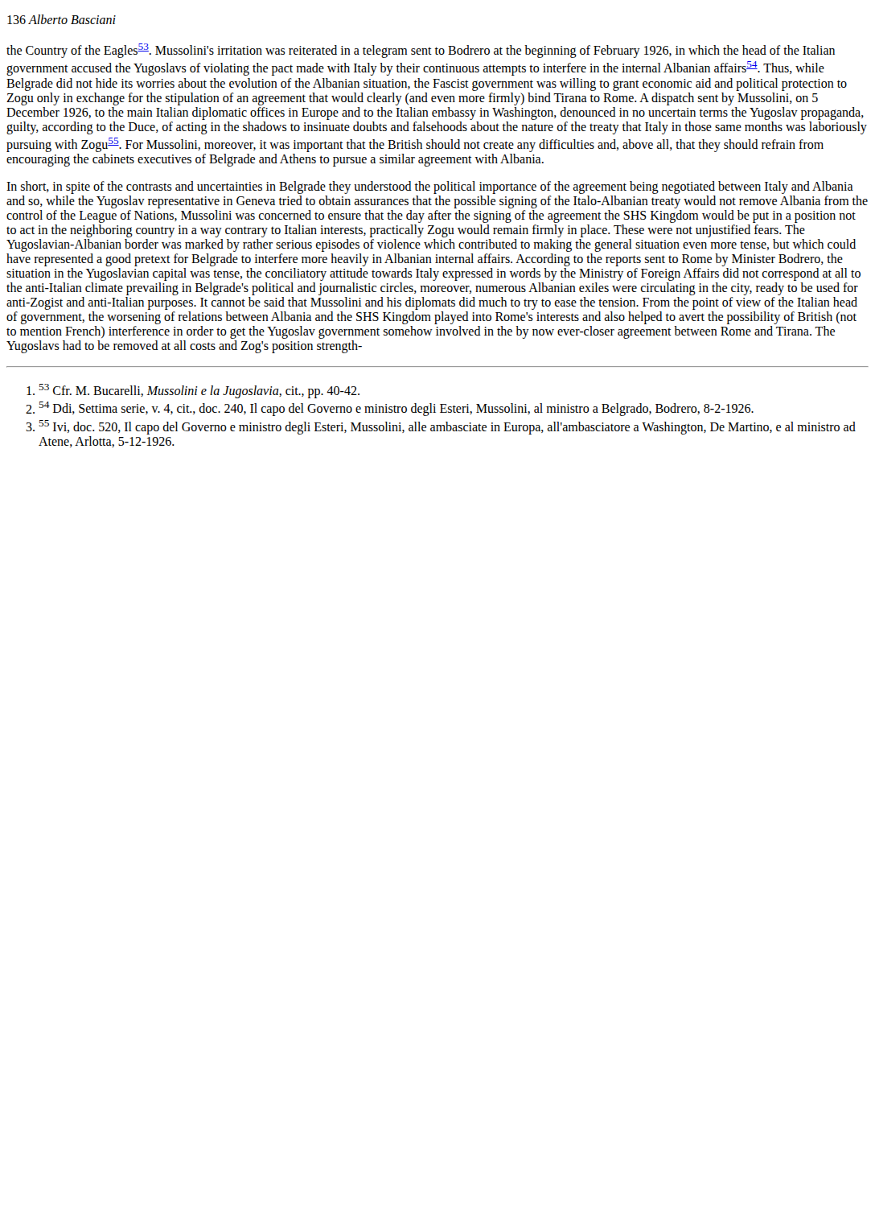136 Alberto Basciani
the Country of the Eagles53. Mussolini's irritation was reiterated in a telegram sent to Bodrero at the beginning of February 1926, in which the head of the Italian government accused the Yugoslavs of violating the pact made with Italy by their continuous attempts to interfere in the internal Albanian affairs54. Thus, while Belgrade did not hide its worries about the evolution of the Albanian situation, the Fascist government was willing to grant economic aid and political protection to Zogu only in exchange for the stipulation of an agreement that would clearly (and even more firmly) bind Tirana to Rome. A dispatch sent by Mussolini, on 5 December 1926, to the main Italian diplomatic offices in Europe and to the Italian embassy in Washington, denounced in no uncertain terms the Yugoslav propaganda, guilty, according to the Duce, of acting in the shadows to insinuate doubts and falsehoods about the nature of the treaty that Italy in those same months was laboriously pursuing with Zogu55. For Mussolini, moreover, it was important that the British should not create any difficulties and, above all, that they should refrain from encouraging the cabinets executives of Belgrade and Athens to pursue a similar agreement with Albania.
In short, in spite of the contrasts and uncertainties in Belgrade they understood the political importance of the agreement being negotiated between Italy and Albania and so, while the Yugoslav representative in Geneva tried to obtain assurances that the possible signing of the Italo-Albanian treaty would not remove Albania from the control of the League of Nations, Mussolini was concerned to ensure that the day after the signing of the agreement the SHS Kingdom would be put in a position not to act in the neighboring country in a way contrary to Italian interests, practically Zogu would remain firmly in place. These were not unjustified fears. The Yugoslavian-Albanian border was marked by rather serious episodes of violence which contributed to making the general situation even more tense, but which could have represented a good pretext for Belgrade to interfere more heavily in Albanian internal affairs. According to the reports sent to Rome by Minister Bodrero, the situation in the Yugoslavian capital was tense, the conciliatory attitude towards Italy expressed in words by the Ministry of Foreign Affairs did not correspond at all to the anti-Italian climate prevailing in Belgrade's political and journalistic circles, moreover, numerous Albanian exiles were circulating in the city, ready to be used for anti-Zogist and anti-Italian purposes. It cannot be said that Mussolini and his diplomats did much to try to ease the tension. From the point of view of the Italian head of government, the worsening of relations between Albania and the SHS Kingdom played into Rome's interests and also helped to avert the possibility of British (not to mention French) interference in order to get the Yugoslav government somehow involved in the by now ever-closer agreement between Rome and Tirana. The Yugoslavs had to be removed at all costs and Zog's position strength-
53 Cfr. M. Bucarelli, Mussolini e la Jugoslavia, cit., pp. 40-42.
54 Ddi, Settima serie, v. 4, cit., doc. 240, Il capo del Governo e ministro degli Esteri, Mussolini, al ministro a Belgrado, Bodrero, 8-2-1926.
55 Ivi, doc. 520, Il capo del Governo e ministro degli Esteri, Mussolini, alle ambasciate in Europa, all'ambasciatore a Washington, De Martino, e al ministro ad Atene, Arlotta, 5-12-1926.